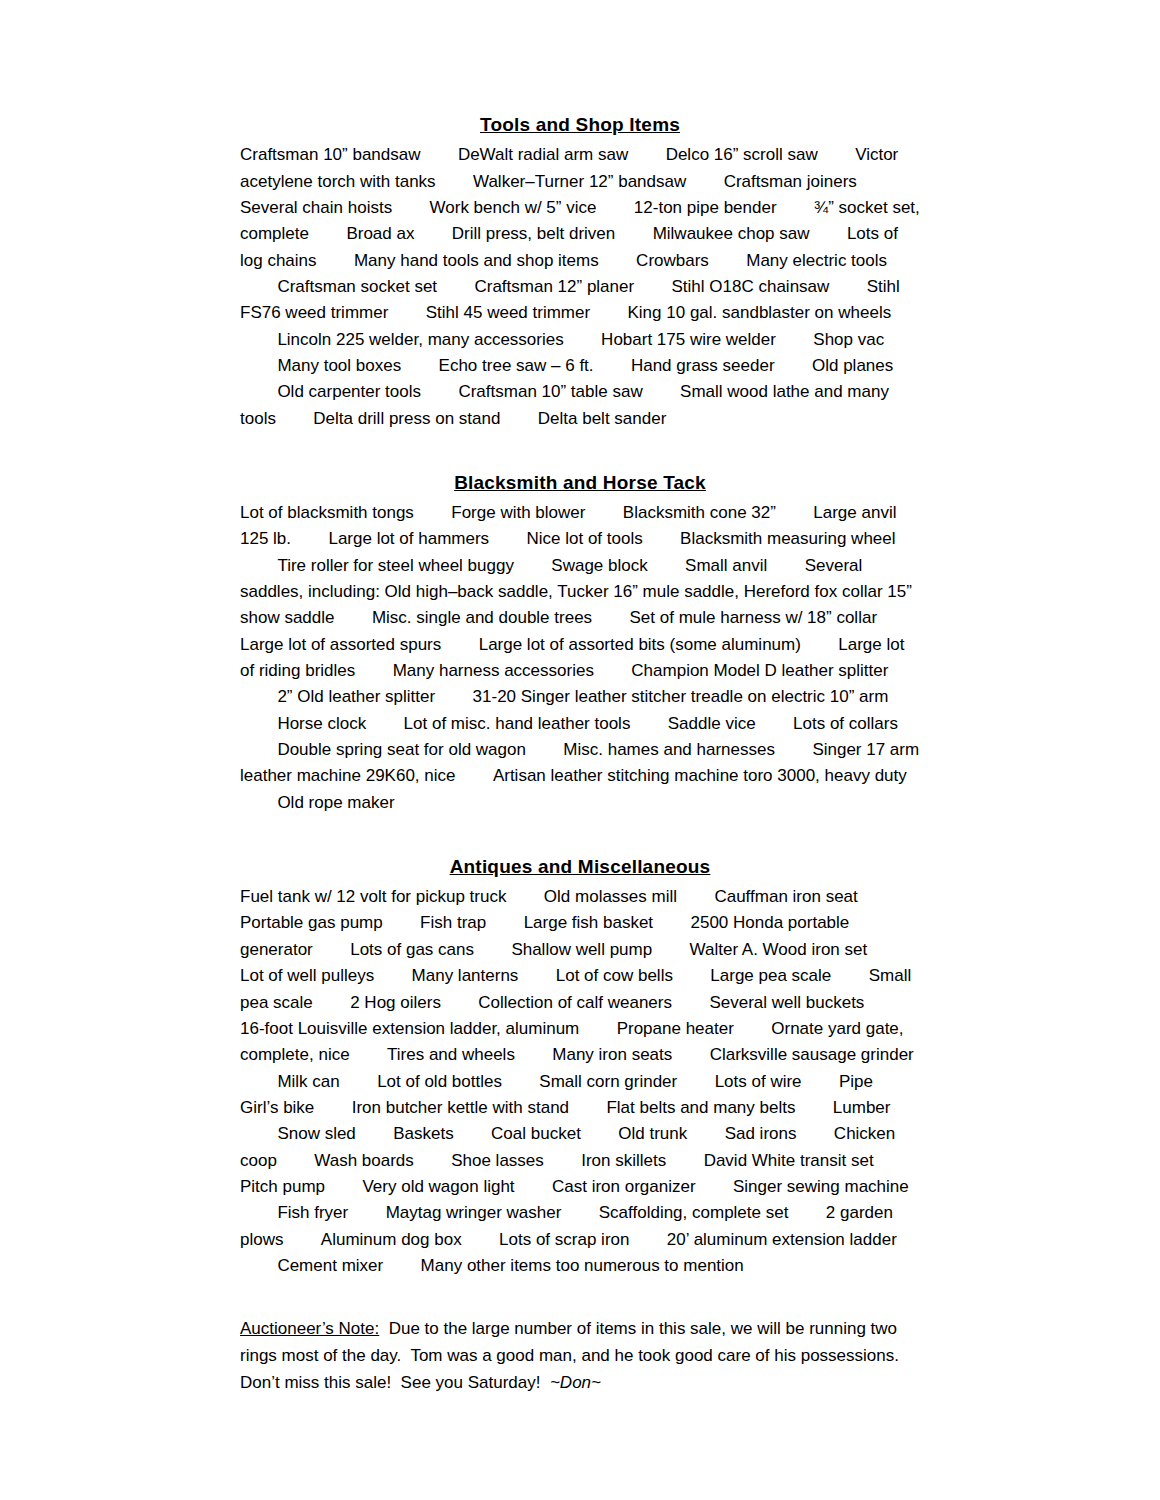Tools and Shop Items
Craftsman 10” bandsaw DeWalt radial arm saw Delco 16” scroll saw Victor acetylene torch with tanks Walker–Turner 12” bandsaw Craftsman joiners Several chain hoists Work bench w/ 5” vice 12-ton pipe bender ¾” socket set, complete Broad ax Drill press, belt driven Milwaukee chop saw Lots of log chains Many hand tools and shop items Crowbars Many electric tools Craftsman socket set Craftsman 12” planer Stihl O18C chainsaw Stihl FS76 weed trimmer Stihl 45 weed trimmer King 10 gal. sandblaster on wheels Lincoln 225 welder, many accessories Hobart 175 wire welder Shop vac Many tool boxes Echo tree saw – 6 ft. Hand grass seeder Old planes Old carpenter tools Craftsman 10” table saw Small wood lathe and many tools Delta drill press on stand Delta belt sander
Blacksmith and Horse Tack
Lot of blacksmith tongs Forge with blower Blacksmith cone 32” Large anvil 125 lb. Large lot of hammers Nice lot of tools Blacksmith measuring wheel Tire roller for steel wheel buggy Swage block Small anvil Several saddles, including: Old high–back saddle, Tucker 16” mule saddle, Hereford fox collar 15” show saddle Misc. single and double trees Set of mule harness w/ 18” collar Large lot of assorted spurs Large lot of assorted bits (some aluminum) Large lot of riding bridles Many harness accessories Champion Model D leather splitter 2” Old leather splitter 31-20 Singer leather stitcher treadle on electric 10” arm Horse clock Lot of misc. hand leather tools Saddle vice Lots of collars Double spring seat for old wagon Misc. hames and harnesses Singer 17 arm leather machine 29K60, nice Artisan leather stitching machine toro 3000, heavy duty Old rope maker
Antiques and Miscellaneous
Fuel tank w/ 12 volt for pickup truck Old molasses mill Cauffman iron seat Portable gas pump Fish trap Large fish basket 2500 Honda portable generator Lots of gas cans Shallow well pump Walter A. Wood iron set Lot of well pulleys Many lanterns Lot of cow bells Large pea scale Small pea scale 2 Hog oilers Collection of calf weaners Several well buckets 16-foot Louisville extension ladder, aluminum Propane heater Ornate yard gate, complete, nice Tires and wheels Many iron seats Clarksville sausage grinder Milk can Lot of old bottles Small corn grinder Lots of wire Pipe Girl’s bike Iron butcher kettle with stand Flat belts and many belts Lumber Snow sled Baskets Coal bucket Old trunk Sad irons Chicken coop Wash boards Shoe lasses Iron skillets David White transit set Pitch pump Very old wagon light Cast iron organizer Singer sewing machine Fish fryer Maytag wringer washer Scaffolding, complete set 2 garden plows Aluminum dog box Lots of scrap iron 20’ aluminum extension ladder Cement mixer Many other items too numerous to mention
Auctioneer’s Note: Due to the large number of items in this sale, we will be running two rings most of the day. Tom was a good man, and he took good care of his possessions. Don’t miss this sale! See you Saturday! ~Don~